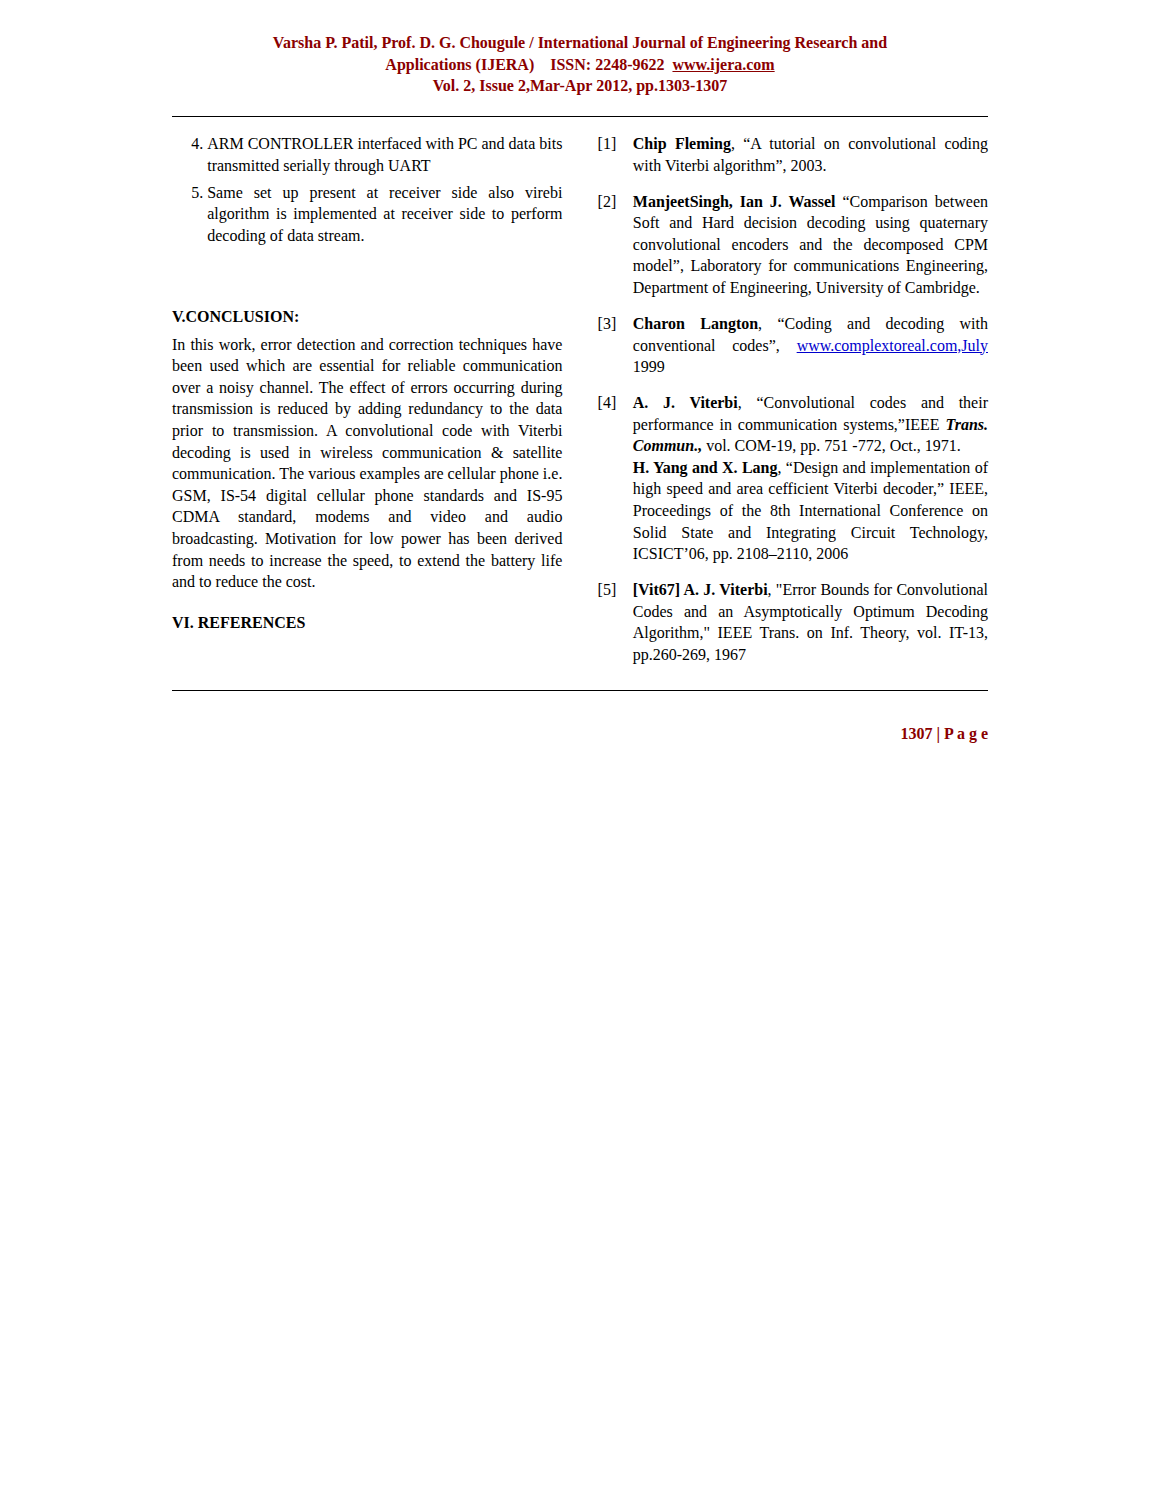Varsha P. Patil, Prof. D. G. Chougule / International Journal of Engineering Research and Applications (IJERA) ISSN: 2248-9622 www.ijera.com Vol. 2, Issue 2,Mar-Apr 2012, pp.1303-1307
ARM CONTROLLER interfaced with PC and data bits transmitted serially through UART
Same set up present at receiver side also virebi algorithm is implemented at receiver side to perform decoding of data stream.
V.CONCLUSION:
In this work, error detection and correction techniques have been used which are essential for reliable communication over a noisy channel. The effect of errors occurring during transmission is reduced by adding redundancy to the data prior to transmission. A convolutional code with Viterbi decoding is used in wireless communication & satellite communication. The various examples are cellular phone i.e. GSM, IS-54 digital cellular phone standards and IS-95 CDMA standard, modems and video and audio broadcasting. Motivation for low power has been derived from needs to increase the speed, to extend the battery life and to reduce the cost.
VI. REFERENCES
[1] Chip Fleming, “A tutorial on convolutional coding with Viterbi algorithm”, 2003.
[2] ManjeetSingh, Ian J. Wassel “Comparison between Soft and Hard decision decoding using quaternary convolutional encoders and the decomposed CPM model”, Laboratory for communications Engineering, Department of Engineering, University of Cambridge.
[3] Charon Langton, “Coding and decoding with conventional codes”, www.complextoreal.com,July 1999
[4] A. J. Viterbi, “Convolutional codes and their performance in communication systems,”IEEE Trans. Commun., vol. COM-19, pp. 751 -772, Oct., 1971.
H. Yang and X. Lang, “Design and implementation of high speed and area cefficient Viterbi decoder,” IEEE, Proceedings of the 8th International Conference on Solid State and Integrating Circuit Technology, ICSICT’06, pp. 2108–2110, 2006
[5][Vit67] A. J. Viterbi, "Error Bounds for Convolutional Codes and an Asymptotically Optimum Decoding Algorithm," IEEE Trans. on Inf. Theory, vol. IT-13, pp.260-269, 1967
1307 | P a g e